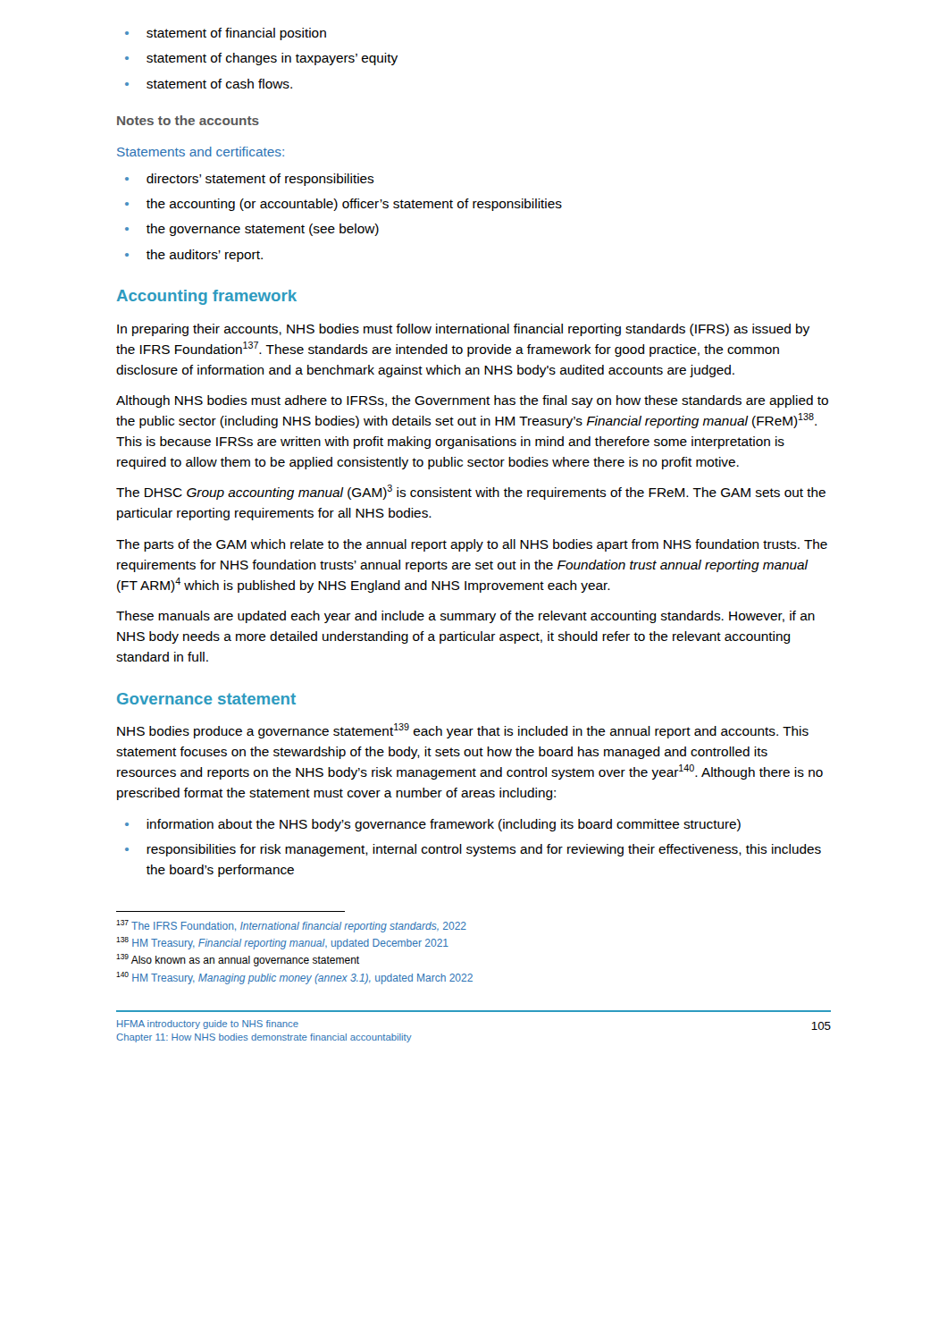statement of financial position
statement of changes in taxpayers’ equity
statement of cash flows.
Notes to the accounts
Statements and certificates:
directors’ statement of responsibilities
the accounting (or accountable) officer’s statement of responsibilities
the governance statement (see below)
the auditors’ report.
Accounting framework
In preparing their accounts, NHS bodies must follow international financial reporting standards (IFRS) as issued by the IFRS Foundation137. These standards are intended to provide a framework for good practice, the common disclosure of information and a benchmark against which an NHS body's audited accounts are judged.
Although NHS bodies must adhere to IFRSs, the Government has the final say on how these standards are applied to the public sector (including NHS bodies) with details set out in HM Treasury’s Financial reporting manual (FReM)138. This is because IFRSs are written with profit making organisations in mind and therefore some interpretation is required to allow them to be applied consistently to public sector bodies where there is no profit motive.
The DHSC Group accounting manual (GAM)3 is consistent with the requirements of the FReM. The GAM sets out the particular reporting requirements for all NHS bodies.
The parts of the GAM which relate to the annual report apply to all NHS bodies apart from NHS foundation trusts. The requirements for NHS foundation trusts’ annual reports are set out in the Foundation trust annual reporting manual (FT ARM)4 which is published by NHS England and NHS Improvement each year.
These manuals are updated each year and include a summary of the relevant accounting standards. However, if an NHS body needs a more detailed understanding of a particular aspect, it should refer to the relevant accounting standard in full.
Governance statement
NHS bodies produce a governance statement139 each year that is included in the annual report and accounts. This statement focuses on the stewardship of the body, it sets out how the board has managed and controlled its resources and reports on the NHS body’s risk management and control system over the year140. Although there is no prescribed format the statement must cover a number of areas including:
information about the NHS body’s governance framework (including its board committee structure)
responsibilities for risk management, internal control systems and for reviewing their effectiveness, this includes the board’s performance
137 The IFRS Foundation, International financial reporting standards, 2022
138 HM Treasury, Financial reporting manual, updated December 2021
139 Also known as an annual governance statement
140 HM Treasury, Managing public money (annex 3.1), updated March 2022
HFMA introductory guide to NHS finance
Chapter 11: How NHS bodies demonstrate financial accountability
105